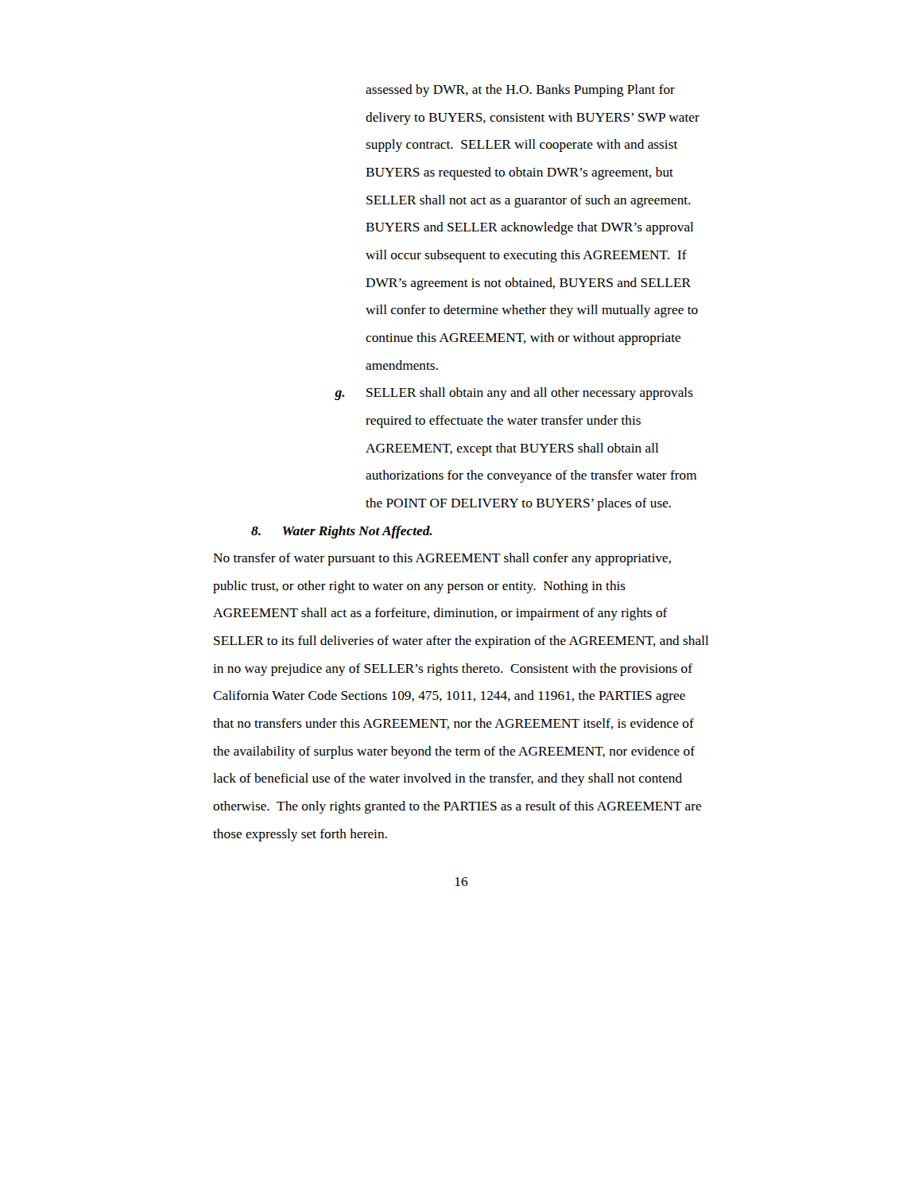assessed by DWR, at the H.O. Banks Pumping Plant for delivery to BUYERS, consistent with BUYERS’ SWP water supply contract. SELLER will cooperate with and assist BUYERS as requested to obtain DWR’s agreement, but SELLER shall not act as a guarantor of such an agreement. BUYERS and SELLER acknowledge that DWR’s approval will occur subsequent to executing this AGREEMENT. If DWR’s agreement is not obtained, BUYERS and SELLER will confer to determine whether they will mutually agree to continue this AGREEMENT, with or without appropriate amendments.
g. SELLER shall obtain any and all other necessary approvals required to effectuate the water transfer under this AGREEMENT, except that BUYERS shall obtain all authorizations for the conveyance of the transfer water from the POINT OF DELIVERY to BUYERS’ places of use.
8. Water Rights Not Affected.
No transfer of water pursuant to this AGREEMENT shall confer any appropriative, public trust, or other right to water on any person or entity. Nothing in this AGREEMENT shall act as a forfeiture, diminution, or impairment of any rights of SELLER to its full deliveries of water after the expiration of the AGREEMENT, and shall in no way prejudice any of SELLER’s rights thereto. Consistent with the provisions of California Water Code Sections 109, 475, 1011, 1244, and 11961, the PARTIES agree that no transfers under this AGREEMENT, nor the AGREEMENT itself, is evidence of the availability of surplus water beyond the term of the AGREEMENT, nor evidence of lack of beneficial use of the water involved in the transfer, and they shall not contend otherwise. The only rights granted to the PARTIES as a result of this AGREEMENT are those expressly set forth herein.
16